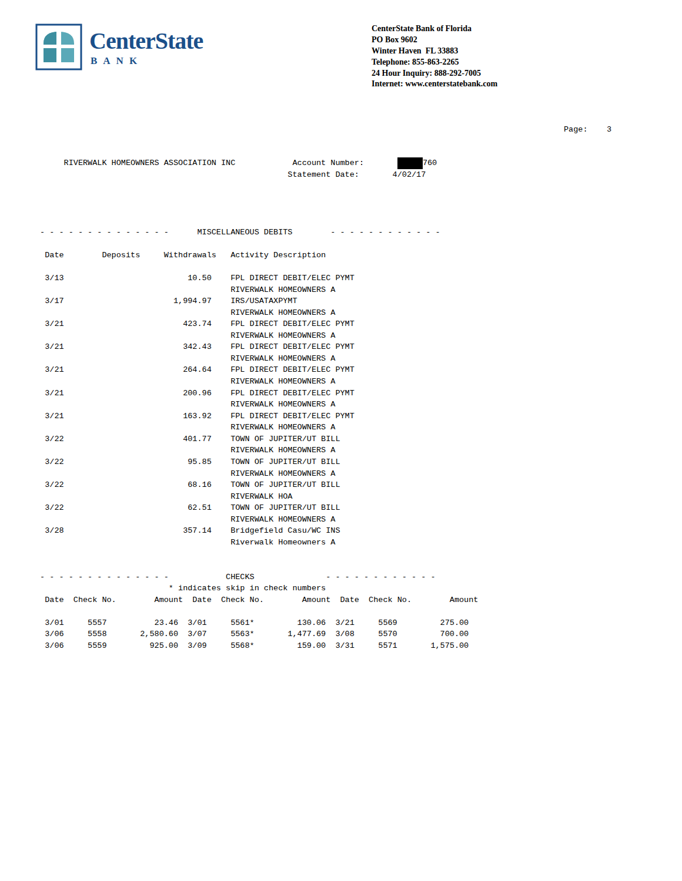CenterState
BANK
CenterState Bank of Florida
PO Box 9602
Winter Haven FL 33883
Telephone: 855-863-2265
24 Hour Inquiry: 888-292-7005
Internet: www.centerstatebank.com
Page: 3
RIVERWALK HOMEOWNERS ASSOCIATION INC Account Number: 760 Statement Date: 4/02/17 - - - - - - - - - - - - - - MISCELLANEOUS DEBITS - - - - - - - - - - - - Date Deposits Withdrawals Activity Description 3/13 10.50 FPL DIRECT DEBIT/ELEC PYMT RIVERWALK HOMEOWNERS A 3/17 1,994.97 IRS/USATAXPYMT RIVERWALK HOMEOWNERS A 3/21 423.74 FPL DIRECT DEBIT/ELEC PYMT RIVERWALK HOMEOWNERS A 3/21 342.43 FPL DIRECT DEBIT/ELEC PYMT RIVERWALK HOMEOWNERS A 3/21 264.64 FPL DIRECT DEBIT/ELEC PYMT RIVERWALK HOMEOWNERS A 3/21 200.96 FPL DIRECT DEBIT/ELEC PYMT RIVERWALK HOMEOWNERS A 3/21 163.92 FPL DIRECT DEBIT/ELEC PYMT RIVERWALK HOMEOWNERS A 3/22 401.77 TOWN OF JUPITER/UT BILL RIVERWALK HOMEOWNERS A 3/22 95.85 TOWN OF JUPITER/UT BILL RIVERWALK HOMEOWNERS A 3/22 68.16 TOWN OF JUPITER/UT BILL RIVERWALK HOA 3/22 62.51 TOWN OF JUPITER/UT BILL RIVERWALK HOMEOWNERS A 3/28 357.14 Bridgefield Casu/WC INS Riverwalk Homeowners A - - - - - - - - - - - - - - CHECKS - - - - - - - - - - - - * indicates skip in check numbers Date Check No. Amount Date Check No. Amount Date Check No. Amount 3/01 5557 23.46 3/01 5561* 130.06 3/21 5569 275.00 3/06 5558 2,580.60 3/07 5563* 1,477.69 3/08 5570 700.00 3/06 5559 925.00 3/09 5568* 159.00 3/31 5571 1,575.00